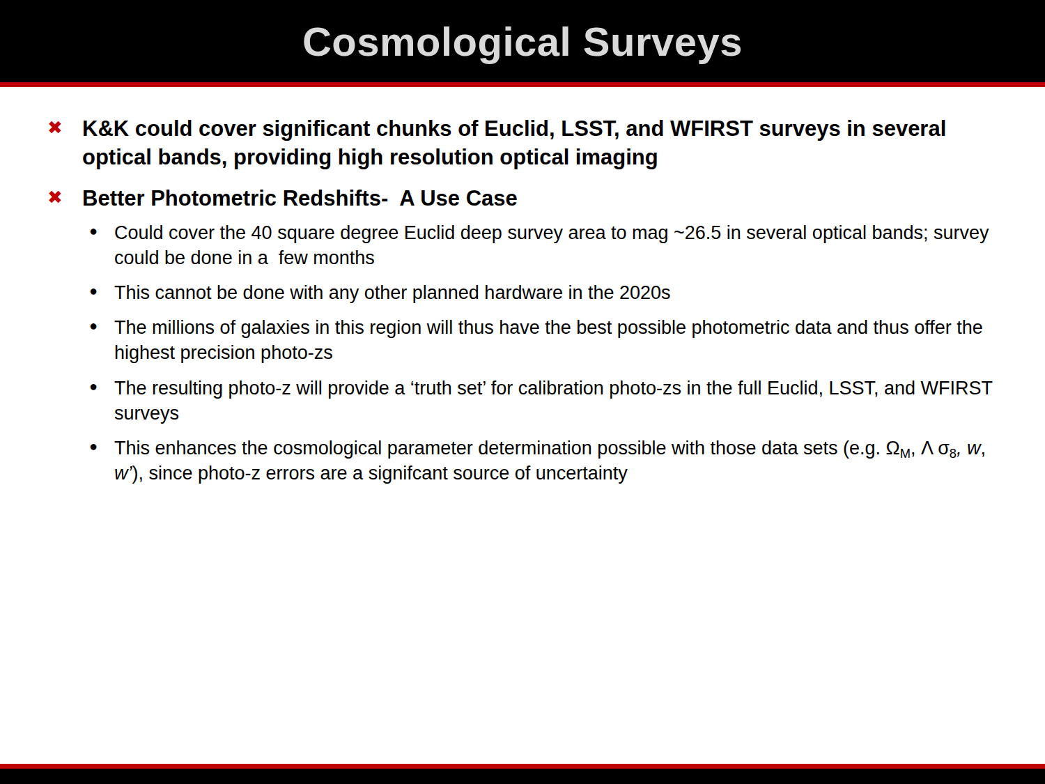Cosmological Surveys
K&K could cover significant chunks of Euclid, LSST, and WFIRST surveys in several optical bands, providing high resolution optical imaging
Better Photometric Redshifts- A Use Case
Could cover the 40 square degree Euclid deep survey area to mag ~26.5 in several optical bands; survey could be done in a few months
This cannot be done with any other planned hardware in the 2020s
The millions of galaxies in this region will thus have the best possible photometric data and thus offer the highest precision photo-zs
The resulting photo-z will provide a ‘truth set’ for calibration photo-zs in the full Euclid, LSST, and WFIRST surveys
This enhances the cosmological parameter determination possible with those data sets (e.g. ΩM, Λ σ8, w, w’), since photo-z errors are a signifcant source of uncertainty